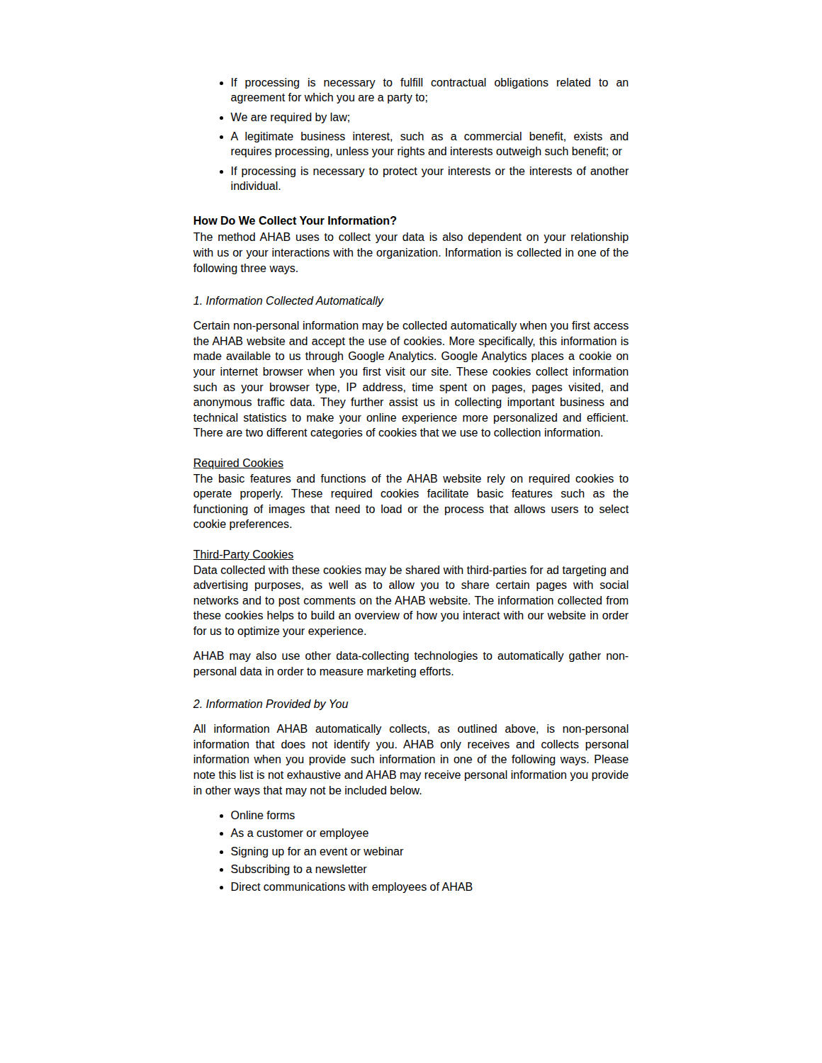If processing is necessary to fulfill contractual obligations related to an agreement for which you are a party to;
We are required by law;
A legitimate business interest, such as a commercial benefit, exists and requires processing, unless your rights and interests outweigh such benefit; or
If processing is necessary to protect your interests or the interests of another individual.
How Do We Collect Your Information?
The method AHAB uses to collect your data is also dependent on your relationship with us or your interactions with the organization. Information is collected in one of the following three ways.
1. Information Collected Automatically
Certain non-personal information may be collected automatically when you first access the AHAB website and accept the use of cookies. More specifically, this information is made available to us through Google Analytics. Google Analytics places a cookie on your internet browser when you first visit our site. These cookies collect information such as your browser type, IP address, time spent on pages, pages visited, and anonymous traffic data. They further assist us in collecting important business and technical statistics to make your online experience more personalized and efficient. There are two different categories of cookies that we use to collection information.
Required Cookies
The basic features and functions of the AHAB website rely on required cookies to operate properly. These required cookies facilitate basic features such as the functioning of images that need to load or the process that allows users to select cookie preferences.
Third-Party Cookies
Data collected with these cookies may be shared with third-parties for ad targeting and advertising purposes, as well as to allow you to share certain pages with social networks and to post comments on the AHAB website. The information collected from these cookies helps to build an overview of how you interact with our website in order for us to optimize your experience.
AHAB may also use other data-collecting technologies to automatically gather non-personal data in order to measure marketing efforts.
2. Information Provided by You
All information AHAB automatically collects, as outlined above, is non-personal information that does not identify you. AHAB only receives and collects personal information when you provide such information in one of the following ways. Please note this list is not exhaustive and AHAB may receive personal information you provide in other ways that may not be included below.
Online forms
As a customer or employee
Signing up for an event or webinar
Subscribing to a newsletter
Direct communications with employees of AHAB